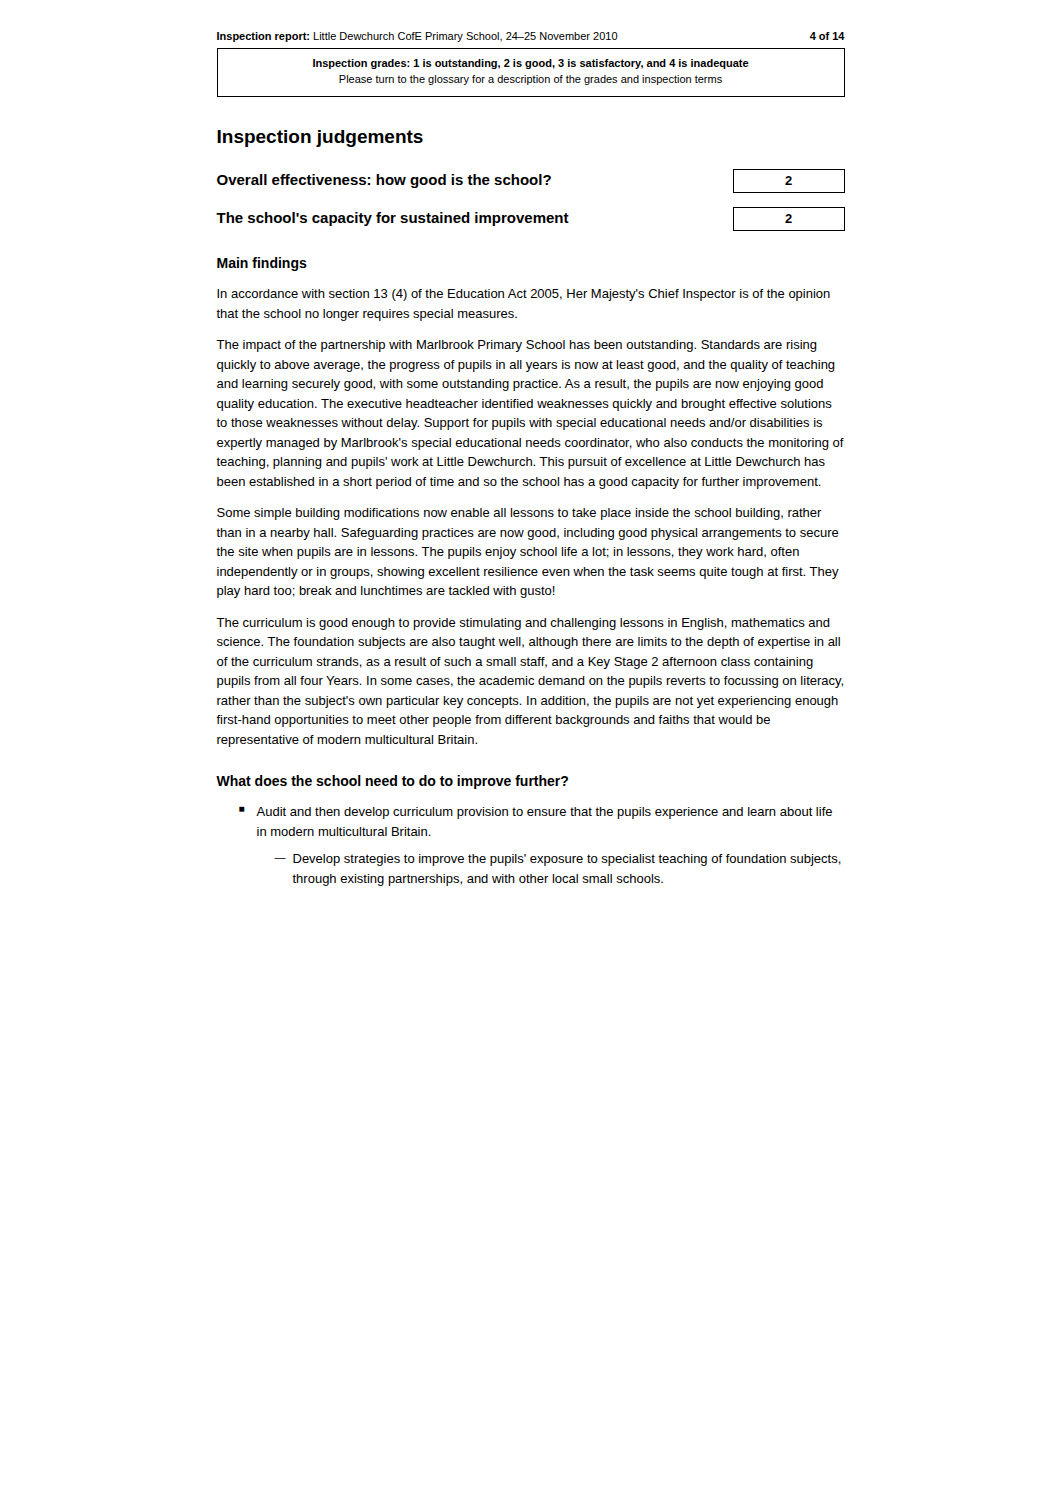Inspection report: Little Dewchurch CofE Primary School, 24–25 November 2010
4 of 14
Inspection grades: 1 is outstanding, 2 is good, 3 is satisfactory, and 4 is inadequate
Please turn to the glossary for a description of the grades and inspection terms
Inspection judgements
Overall effectiveness: how good is the school?
2
The school's capacity for sustained improvement
2
Main findings
In accordance with section 13 (4) of the Education Act 2005, Her Majesty's Chief Inspector is of the opinion that the school no longer requires special measures.
The impact of the partnership with Marlbrook Primary School has been outstanding. Standards are rising quickly to above average, the progress of pupils in all years is now at least good, and the quality of teaching and learning securely good, with some outstanding practice. As a result, the pupils are now enjoying good quality education. The executive headteacher identified weaknesses quickly and brought effective solutions to those weaknesses without delay. Support for pupils with special educational needs and/or disabilities is expertly managed by Marlbrook's special educational needs coordinator, who also conducts the monitoring of teaching, planning and pupils' work at Little Dewchurch. This pursuit of excellence at Little Dewchurch has been established in a short period of time and so the school has a good capacity for further improvement.
Some simple building modifications now enable all lessons to take place inside the school building, rather than in a nearby hall. Safeguarding practices are now good, including good physical arrangements to secure the site when pupils are in lessons. The pupils enjoy school life a lot; in lessons, they work hard, often independently or in groups, showing excellent resilience even when the task seems quite tough at first. They play hard too; break and lunchtimes are tackled with gusto!
The curriculum is good enough to provide stimulating and challenging lessons in English, mathematics and science. The foundation subjects are also taught well, although there are limits to the depth of expertise in all of the curriculum strands, as a result of such a small staff, and a Key Stage 2 afternoon class containing pupils from all four Years. In some cases, the academic demand on the pupils reverts to focussing on literacy, rather than the subject's own particular key concepts. In addition, the pupils are not yet experiencing enough first-hand opportunities to meet other people from different backgrounds and faiths that would be representative of modern multicultural Britain.
What does the school need to do to improve further?
Audit and then develop curriculum provision to ensure that the pupils experience and learn about life in modern multicultural Britain.
Develop strategies to improve the pupils' exposure to specialist teaching of foundation subjects, through existing partnerships, and with other local small schools.